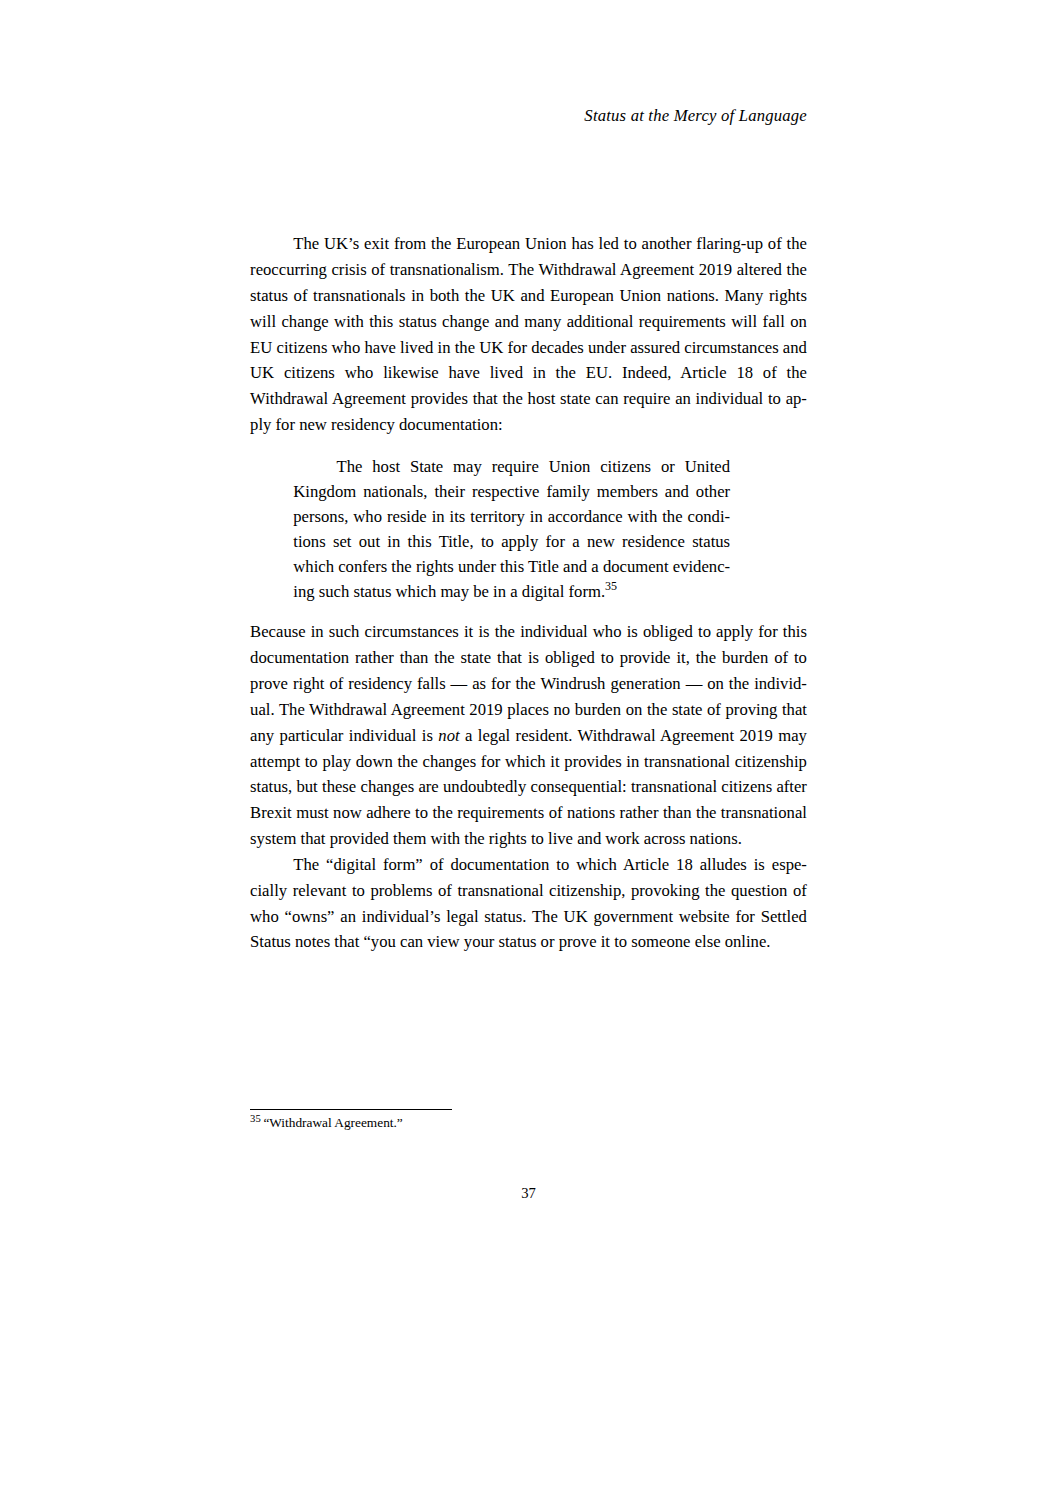Status at the Mercy of Language
The UK’s exit from the European Union has led to another flaring-up of the reoccurring crisis of transnationalism. The Withdrawal Agreement 2019 altered the status of transnationals in both the UK and European Union nations. Many rights will change with this status change and many additional requirements will fall on EU citizens who have lived in the UK for decades under assured circumstances and UK citizens who likewise have lived in the EU. Indeed, Article 18 of the Withdrawal Agreement provides that the host state can require an individual to apply for new residency documentation:
The host State may require Union citizens or United Kingdom nationals, their respective family members and other persons, who reside in its territory in accordance with the conditions set out in this Title, to apply for a new residence status which confers the rights under this Title and a document evidencing such status which may be in a digital form.35
Because in such circumstances it is the individual who is obliged to apply for this documentation rather than the state that is obliged to provide it, the burden of to prove right of residency falls — as for the Windrush generation — on the individual. The Withdrawal Agreement 2019 places no burden on the state of proving that any particular individual is not a legal resident. Withdrawal Agreement 2019 may attempt to play down the changes for which it provides in transnational citizenship status, but these changes are undoubtedly consequential: transnational citizens after Brexit must now adhere to the requirements of nations rather than the transnational system that provided them with the rights to live and work across nations.
The “digital form” of documentation to which Article 18 alludes is especially relevant to problems of transnational citizenship, provoking the question of who “owns” an individual’s legal status. The UK government website for Settled Status notes that “you can view your status or prove it to someone else online.
35“Withdrawal Agreement.”
37